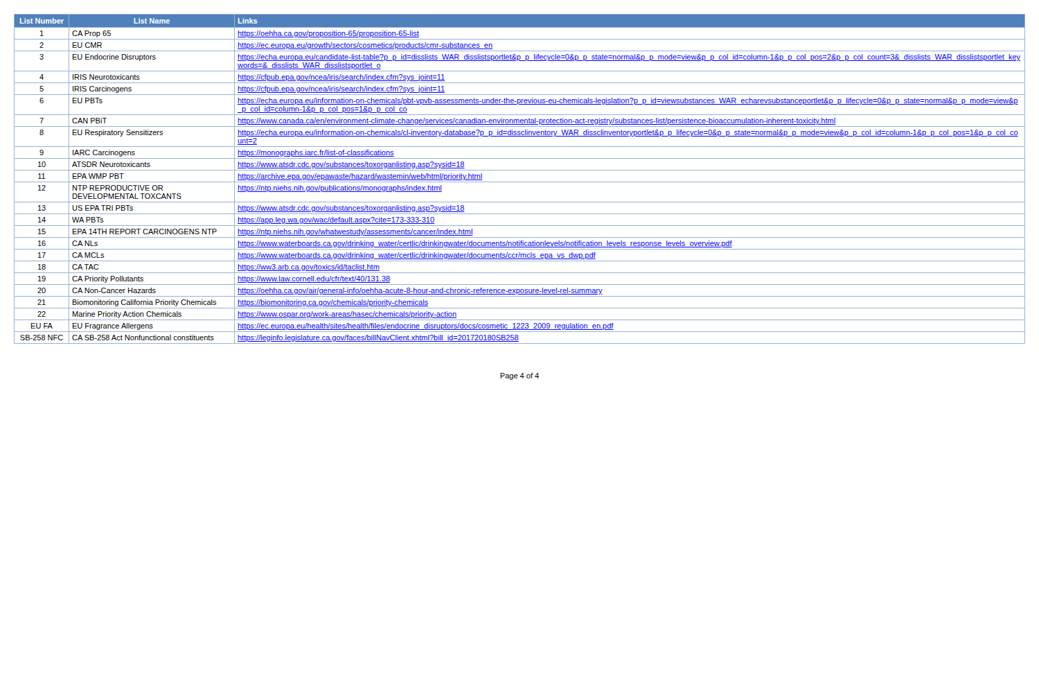| List Number | List Name | Links |
| --- | --- | --- |
| 1 | CA Prop 65 | https://oehha.ca.gov/proposition-65/proposition-65-list |
| 2 | EU CMR | https://ec.europa.eu/growth/sectors/cosmetics/products/cmr-substances_en |
| 3 | EU Endocrine Disruptors | https://echa.europa.eu/candidate-list-table?p_p_id=disslists_WAR_disslistsportlet&p_p_lifecycle=0&p_p_state=normal&p_p_mode=view&p_p_col_id=column-1&p_p_col_pos=2&p_p_col_count=3&_disslists_WAR_disslistsportlet_keywords=&_disslists_WAR_disslistsportlet_o |
| 4 | IRIS Neurotoxicants | https://cfpub.epa.gov/ncea/iris/search/index.cfm?sys_joint=11 |
| 5 | IRIS Carcinogens | https://cfpub.epa.gov/ncea/iris/search/index.cfm?sys_joint=11 |
| 6 | EU PBTs | https://echa.europa.eu/information-on-chemicals/pbt-vpvb-assessments-under-the-previous-eu-chemicals-legislation?p_p_id=viewsubstances_WAR_echarevsubstanceportlet&p_p_lifecycle=0&p_p_state=normal&p_p_mode=view&p_p_col_id=column-1&p_p_col_pos=1&p_p_col_co |
| 7 | CAN PBiT | https://www.canada.ca/en/environment-climate-change/services/canadian-environmental-protection-act-registry/substances-list/persistence-bioaccumulation-inherent-toxicity.html |
| 8 | EU Respiratory Sensitizers | https://echa.europa.eu/information-on-chemicals/cl-inventory-database?p_p_id=dissclinventory_WAR_dissclinventoryportlet&p_p_lifecycle=0&p_p_state=normal&p_p_mode=view&p_p_col_id=column-1&p_p_col_pos=1&p_p_col_count=2 |
| 9 | IARC Carcinogens | https://monographs.iarc.fr/list-of-classifications |
| 10 | ATSDR Neurotoxicants | https://www.atsdr.cdc.gov/substances/toxorganlisting.asp?sysid=18 |
| 11 | EPA WMP PBT | https://archive.epa.gov/epawaste/hazard/wastemin/web/html/priority.html |
| 12 | NTP REPRODUCTIVE OR DEVELOPMENTAL TOXCANTS | https://ntp.niehs.nih.gov/publications/monographs/index.html |
| 13 | US EPA TRI PBTs | https://www.atsdr.cdc.gov/substances/toxorganlisting.asp?sysid=18 |
| 14 | WA PBTs | https://app.leg.wa.gov/wac/default.aspx?cite=173-333-310 |
| 15 | EPA 14TH REPORT CARCINOGENS NTP | https://ntp.niehs.nih.gov/whatwestudy/assessments/cancer/index.html |
| 16 | CA NLs | https://www.waterboards.ca.gov/drinking_water/certlic/drinkingwater/documents/notificationlevels/notification_levels_response_levels_overview.pdf |
| 17 | CA MCLs | https://www.waterboards.ca.gov/drinking_water/certlic/drinkingwater/documents/ccr/mcls_epa_vs_dwp.pdf |
| 18 | CA TAC | https://ww3.arb.ca.gov/toxics/id/taclist.htm |
| 19 | CA Priority Pollutants | https://www.law.cornell.edu/cfr/text/40/131.38 |
| 20 | CA Non-Cancer Hazards | https://oehha.ca.gov/air/general-info/oehha-acute-8-hour-and-chronic-reference-exposure-level-rel-summary |
| 21 | Biomonitoring California Priority Chemicals | https://biomonitoring.ca.gov/chemicals/priority-chemicals |
| 22 | Marine Priority Action Chemicals | https://www.ospar.org/work-areas/hasec/chemicals/priority-action |
| EU FA | EU Fragrance Allergens | https://ec.europa.eu/health/sites/health/files/endocrine_disruptors/docs/cosmetic_1223_2009_regulation_en.pdf |
| SB-258 NFC | CA SB-258 Act Nonfunctional constituents | https://leginfo.legislature.ca.gov/faces/billNavClient.xhtml?bill_id=201720180SB258 |
Page 4 of 4